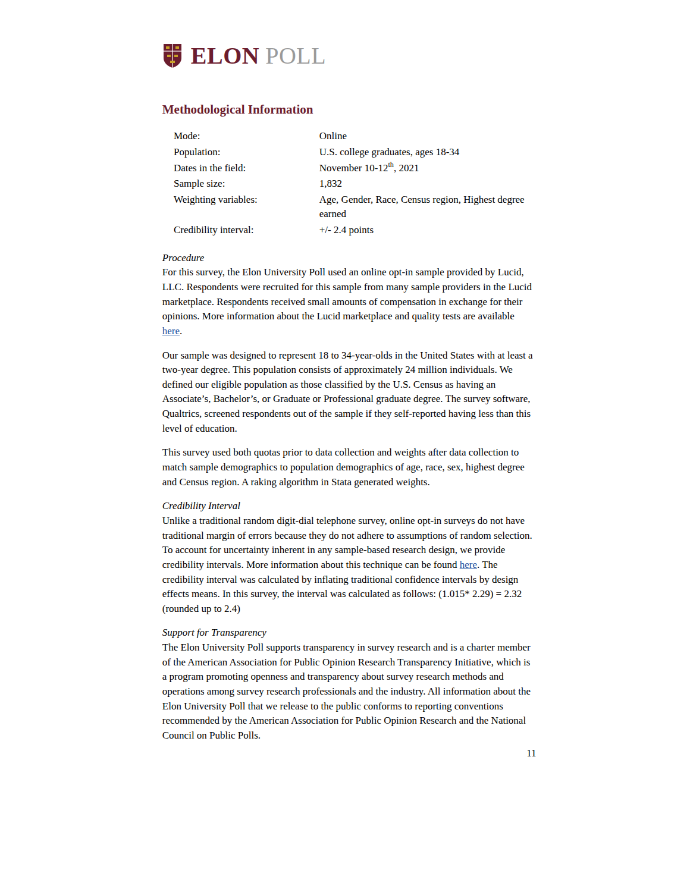ELON POLL
Methodological Information
Mode:
Online
Population:
U.S. college graduates, ages 18-34
Dates in the field:
November 10-12th, 2021
Sample size:
1,832
Weighting variables:
Age, Gender, Race, Census region, Highest degree earned
Credibility interval:
+/- 2.4 points
Procedure
For this survey, the Elon University Poll used an online opt-in sample provided by Lucid, LLC. Respondents were recruited for this sample from many sample providers in the Lucid marketplace. Respondents received small amounts of compensation in exchange for their opinions. More information about the Lucid marketplace and quality tests are available here.
Our sample was designed to represent 18 to 34-year-olds in the United States with at least a two-year degree. This population consists of approximately 24 million individuals. We defined our eligible population as those classified by the U.S. Census as having an Associate’s, Bachelor’s, or Graduate or Professional graduate degree. The survey software, Qualtrics, screened respondents out of the sample if they self-reported having less than this level of education.
This survey used both quotas prior to data collection and weights after data collection to match sample demographics to population demographics of age, race, sex, highest degree and Census region. A raking algorithm in Stata generated weights.
Credibility Interval
Unlike a traditional random digit-dial telephone survey, online opt-in surveys do not have traditional margin of errors because they do not adhere to assumptions of random selection. To account for uncertainty inherent in any sample-based research design, we provide credibility intervals. More information about this technique can be found here. The credibility interval was calculated by inflating traditional confidence intervals by design effects means. In this survey, the interval was calculated as follows: (1.015* 2.29) = 2.32 (rounded up to 2.4)
Support for Transparency
The Elon University Poll supports transparency in survey research and is a charter member of the American Association for Public Opinion Research Transparency Initiative, which is a program promoting openness and transparency about survey research methods and operations among survey research professionals and the industry. All information about the Elon University Poll that we release to the public conforms to reporting conventions recommended by the American Association for Public Opinion Research and the National Council on Public Polls.
11